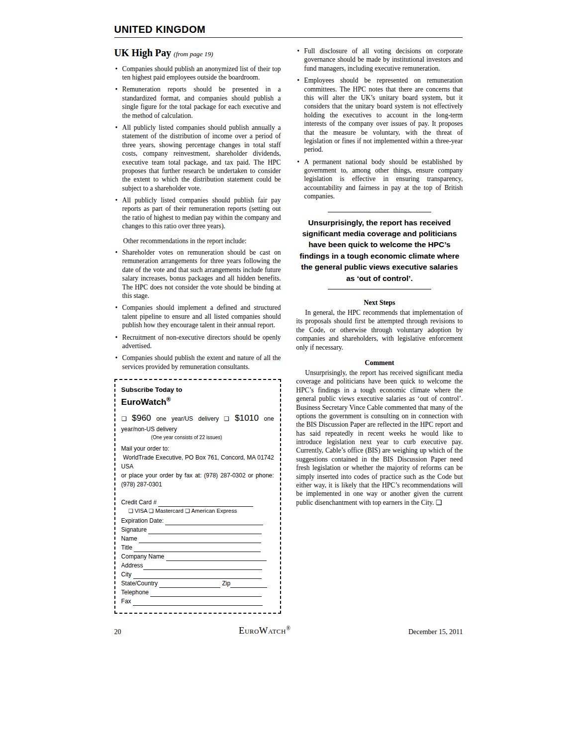UNITED KINGDOM
UK High Pay (from page 19)
Companies should publish an anonymized list of their top ten highest paid employees outside the boardroom.
Remuneration reports should be presented in a standardized format, and companies should publish a single figure for the total package for each executive and the method of calculation.
All publicly listed companies should publish annually a statement of the distribution of income over a period of three years, showing percentage changes in total staff costs, company reinvestment, shareholder dividends, executive team total package, and tax paid. The HPC proposes that further research be undertaken to consider the extent to which the distribution statement could be subject to a shareholder vote.
All publicly listed companies should publish fair pay reports as part of their remuneration reports (setting out the ratio of highest to median pay within the company and changes to this ratio over three years).
Other recommendations in the report include:
Shareholder votes on remuneration should be cast on remuneration arrangements for three years following the date of the vote and that such arrangements include future salary increases, bonus packages and all hidden benefits. The HPC does not consider the vote should be binding at this stage.
Companies should implement a defined and structured talent pipeline to ensure and all listed companies should publish how they encourage talent in their annual report.
Recruitment of non-executive directors should be openly advertised.
Companies should publish the extent and nature of all the services provided by remuneration consultants.
Subscribe Today to
EuroWatch®
❑ $960 one year/US delivery ❑ $1010 one year/non-US delivery
(One year consists of 22 issues)
Mail your order to:
WorldTrade Executive, PO Box 761, Concord, MA 01742 USA
or place your order by fax at: (978) 287-0302 or phone: (978) 287-0301
Credit Card #
❑ VISA ❑ Mastercard ❑ American Express
Expiration Date:
Signature
Name
Title
Company Name
Address
City
State/Country Zip
Telephone
Fax
Full disclosure of all voting decisions on corporate governance should be made by institutional investors and fund managers, including executive remuneration.
Employees should be represented on remuneration committees. The HPC notes that there are concerns that this will alter the UK’s unitary board system, but it considers that the unitary board system is not effectively holding the executives to account in the long-term interests of the company over issues of pay. It proposes that the measure be voluntary, with the threat of legislation or fines if not implemented within a three-year period.
A permanent national body should be established by government to, among other things, ensure company legislation is effective in ensuring transparency, accountability and fairness in pay at the top of British companies.
Unsurprisingly, the report has received significant media coverage and politicians have been quick to welcome the HPC’s findings in a tough economic climate where the general public views executive salaries as ‘out of control’.
Next Steps
In general, the HPC recommends that implementation of its proposals should first be attempted through revisions to the Code, or otherwise through voluntary adoption by companies and shareholders, with legislative enforcement only if necessary.
Comment
Unsurprisingly, the report has received significant media coverage and politicians have been quick to welcome the HPC’s findings in a tough economic climate where the general public views executive salaries as ‘out of control’. Business Secretary Vince Cable commented that many of the options the government is consulting on in connection with the BIS Discussion Paper are reflected in the HPC report and has said repeatedly in recent weeks he would like to introduce legislation next year to curb executive pay. Currently, Cable’s office (BIS) are weighing up which of the suggestions contained in the BIS Discussion Paper need fresh legislation or whether the majority of reforms can be simply inserted into codes of practice such as the Code but either way, it is likely that the HPC’s recommendations will be implemented in one way or another given the current public disenchantment with top earners in the City. ❑
20
EuroWatch®
December 15, 2011